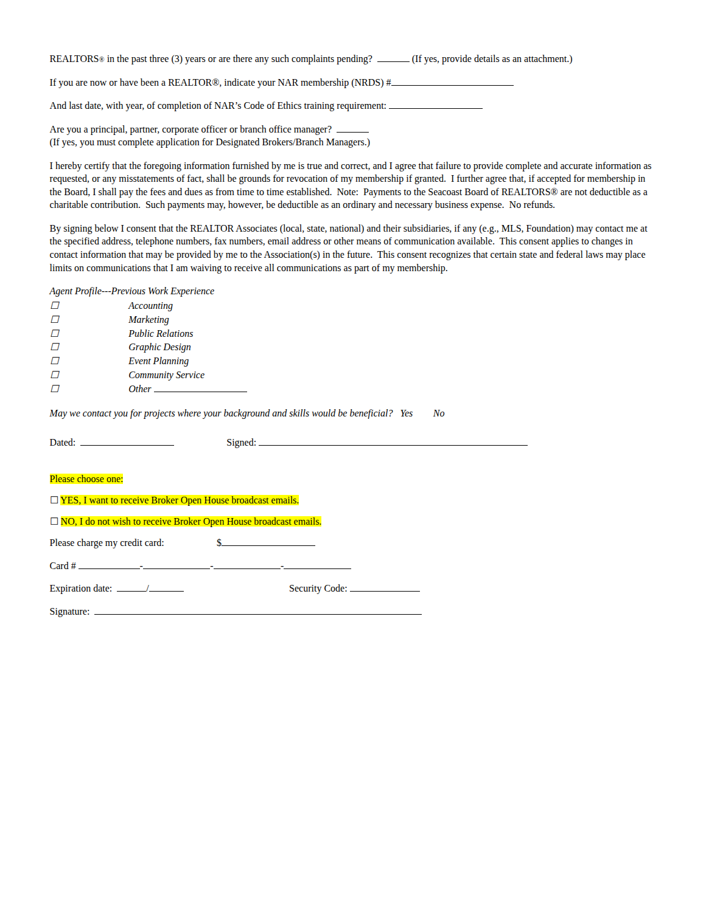REALTORS® in the past three (3) years or are there any such complaints pending? (If yes, provide details as an attachment.)
If you are now or have been a REALTOR®, indicate your NAR membership (NRDS) #
And last date, with year, of completion of NAR’s Code of Ethics training requirement:
Are you a principal, partner, corporate officer or branch office manager?
(If yes, you must complete application for Designated Brokers/Branch Managers.)
I hereby certify that the foregoing information furnished by me is true and correct, and I agree that failure to provide complete and accurate information as requested, or any misstatements of fact, shall be grounds for revocation of my membership if granted. I further agree that, if accepted for membership in the Board, I shall pay the fees and dues as from time to time established. Note: Payments to the Seacoast Board of REALTORS® are not deductible as a charitable contribution. Such payments may, however, be deductible as an ordinary and necessary business expense. No refunds.
By signing below I consent that the REALTOR Associates (local, state, national) and their subsidiaries, if any (e.g., MLS, Foundation) may contact me at the specified address, telephone numbers, fax numbers, email address or other means of communication available. This consent applies to changes in contact information that may be provided by me to the Association(s) in the future. This consent recognizes that certain state and federal laws may place limits on communications that I am waiving to receive all communications as part of my membership.
Agent Profile---Previous Work Experience
| ☐ | Accounting |
| ☐ | Marketing |
| ☐ | Public Relations |
| ☐ | Graphic Design |
| ☐ | Event Planning |
| ☐ | Community Service |
| ☐ | Other |
May we contact you for projects where your background and skills would be beneficial? Yes No
Dated: Signed:
Please choose one:
☐ YES, I want to receive Broker Open House broadcast emails.
☐ NO, I do not wish to receive Broker Open House broadcast emails.
Please charge my credit card: $
Card # - - -
Expiration date: / Security Code:
Signature: